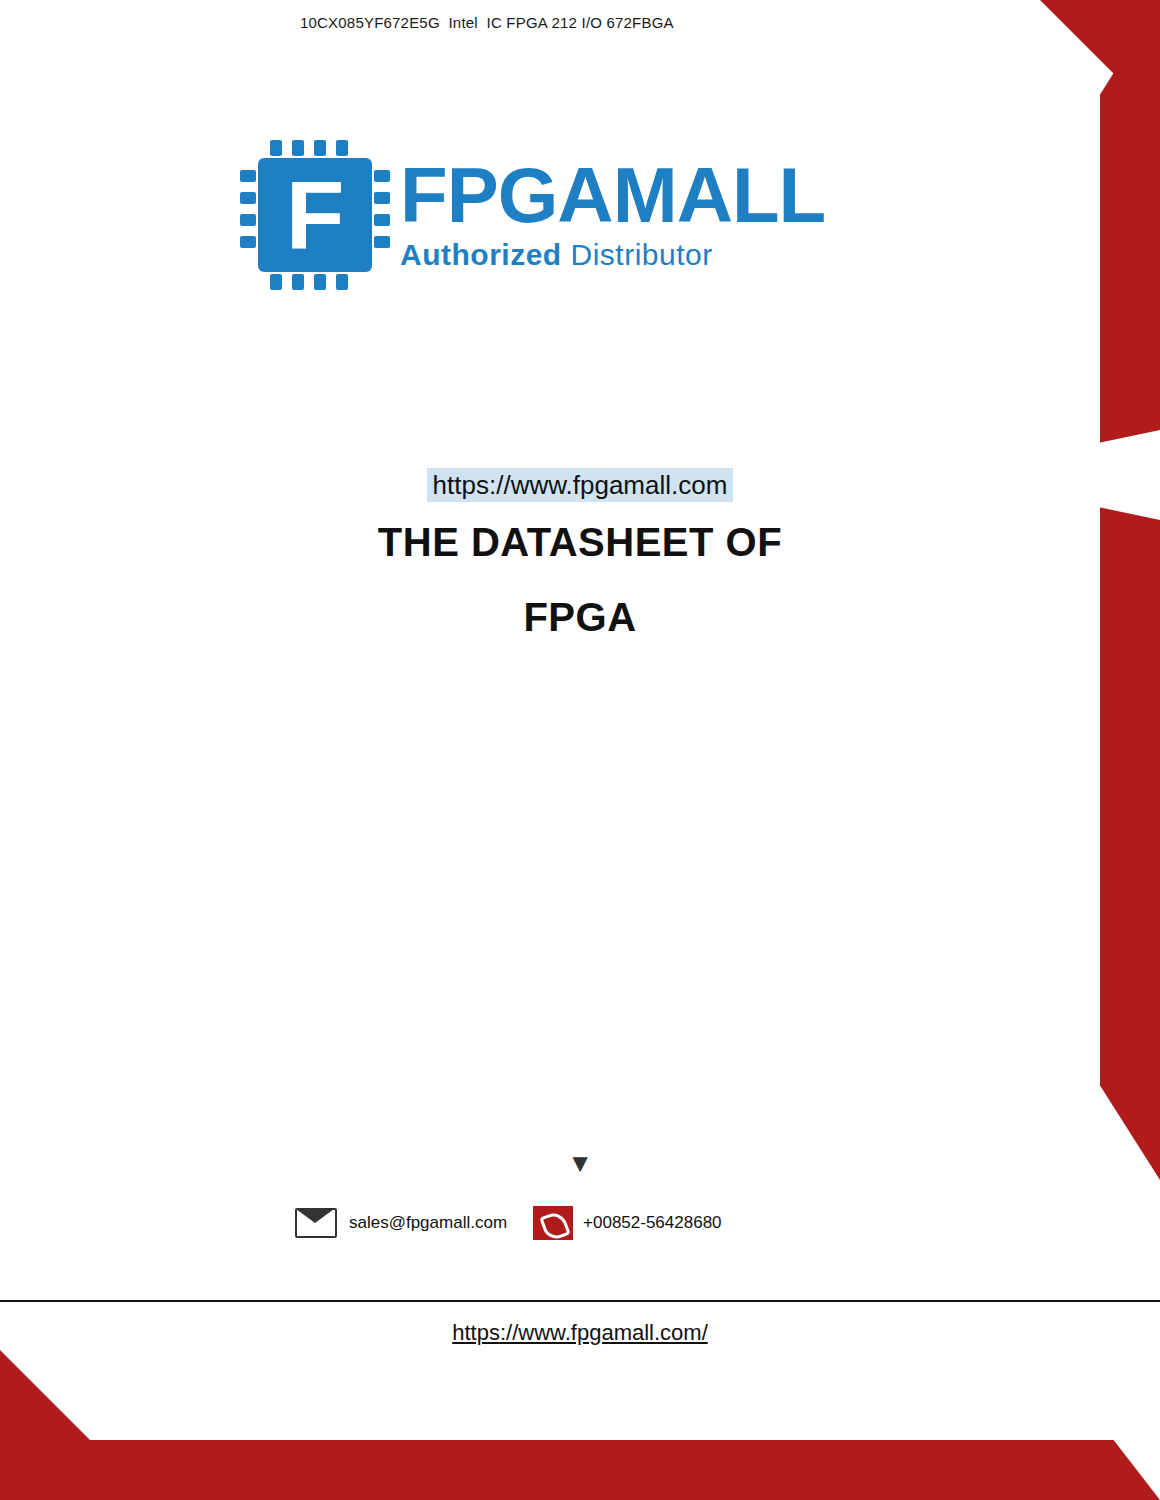10CX085YF672E5G Intel IC FPGA 212 I/O 672FBGA
F
FPGA MALL
Authorized Distributor
https://www.fpgamall.com
THE DATASHEET OF
FPGA
▼
sales@fpgamall.com
+00852-56428680
https://www.fpgamall.com/